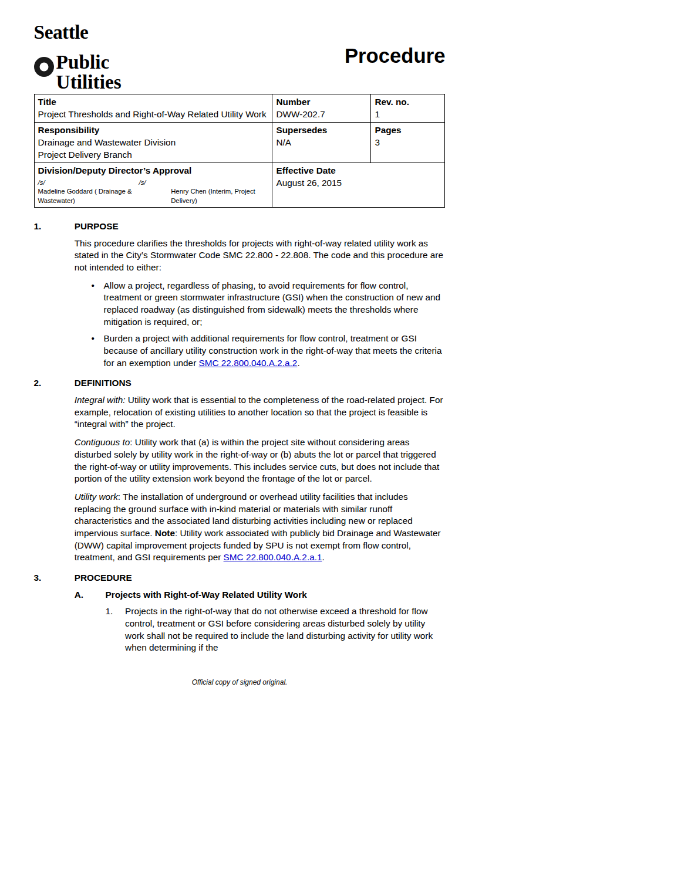Seattle
Procedure
Public
Utilities
| Title Project Thresholds and Right-of-Way Related Utility Work | Number DWW-202.7 | Rev. no. 1 |
| Responsibility Drainage and Wastewater Division Project Delivery Branch | Supersedes N/A | Pages 3 |
| Division/Deputy Director’s Approval /s/ /s/ Madeline Goddard ( Drainage & Wastewater) Henry Chen (Interim, Project Delivery) | Effective Date August 26, 2015 |
1. PURPOSE
This procedure clarifies the thresholds for projects with right-of-way related utility work as stated in the City’s Stormwater Code SMC 22.800 - 22.808. The code and this procedure are not intended to either:
Allow a project, regardless of phasing, to avoid requirements for flow control, treatment or green stormwater infrastructure (GSI) when the construction of new and replaced roadway (as distinguished from sidewalk) meets the thresholds where mitigation is required, or;
Burden a project with additional requirements for flow control, treatment or GSI because of ancillary utility construction work in the right-of-way that meets the criteria for an exemption under SMC 22.800.040.A.2.a.2.
2. DEFINITIONS
Integral with: Utility work that is essential to the completeness of the road-related project. For example, relocation of existing utilities to another location so that the project is feasible is “integral with” the project.
Contiguous to: Utility work that (a) is within the project site without considering areas disturbed solely by utility work in the right-of-way or (b) abuts the lot or parcel that triggered the right-of-way or utility improvements. This includes service cuts, but does not include that portion of the utility extension work beyond the frontage of the lot or parcel.
Utility work: The installation of underground or overhead utility facilities that includes replacing the ground surface with in-kind material or materials with similar runoff characteristics and the associated land disturbing activities including new or replaced impervious surface. Note: Utility work associated with publicly bid Drainage and Wastewater (DWW) capital improvement projects funded by SPU is not exempt from flow control, treatment, and GSI requirements per SMC 22.800.040.A.2.a.1.
3. PROCEDURE
A. Projects with Right-of-Way Related Utility Work
Projects in the right-of-way that do not otherwise exceed a threshold for flow control, treatment or GSI before considering areas disturbed solely by utility work shall not be required to include the land disturbing activity for utility work when determining if the
Official copy of signed original.